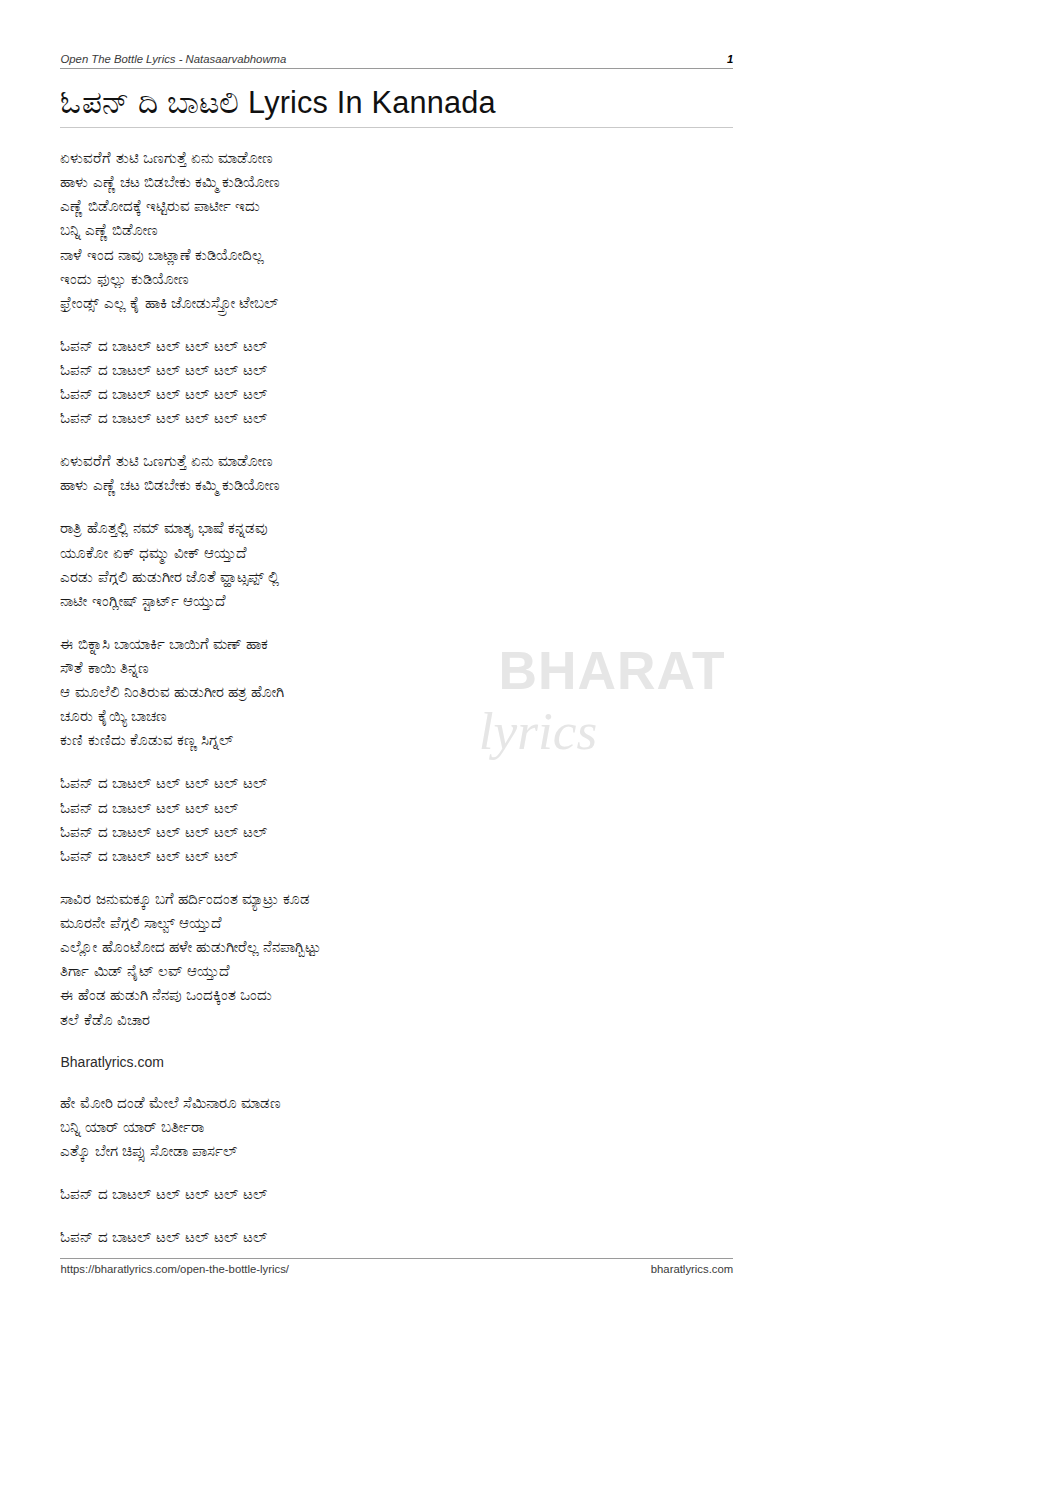Open The Bottle Lyrics - Natasaarvabhowma 1
ಓಪನ್ ದಿ ಬಾಟಲಿ Lyrics In Kannada
BHARAT
lyrics
ಏಳುವರೆಗೆ ತುಟಿ ಒಣಗುತ್ತೆ ಏನು ಮಾಡೋಣ
ಹಾಳು ಎಣ್ಣೆ ಚಟ ಬಿಡಬೇಕು ಕಮ್ಮಿ ಕುಡಿಯೋಣ
ಎಣ್ಣೆ ಬಿಡೋದಕ್ಕೆ ಇಟ್ಟಿರುವ ಪಾರ್ಟೀ ಇದು
ಬನ್ನಿ ಎಣ್ಣೆ ಬಿಡೋಣ
ನಾಳೆ ಇಂದ ನಾವು ಬಾಟ್ಲಾಣೆ ಕುಡಿಯೋದಿಲ್ಲ
ಇಂದು ಫುಲ್ಲು ಕುಡಿಯೋಣ
ಫ್ರೇಂಡ್ಸ್ ಎಲ್ಲ ಕೈ ಹಾಕಿ ಜೋಡುಸ್ತ್ರೋ ಟೇಬಲ್
ಓಪನ್ ದ ಬಾಟಲ್ ಟಲ್ ಟಲ್ ಟಲ್ ಟಲ್
ಓಪನ್ ದ ಬಾಟಲ್ ಟಲ್ ಟಲ್ ಟಲ್ ಟಲ್
ಓಪನ್ ದ ಬಾಟಲ್ ಟಲ್ ಟಲ್ ಟಲ್ ಟಲ್
ಓಪನ್ ದ ಬಾಟಲ್ ಟಲ್ ಟಲ್ ಟಲ್ ಟಲ್
ಏಳುವರೆಗೆ ತುಟಿ ಒಣಗುತ್ತೆ ಏನು ಮಾಡೋಣ
ಹಾಳು ಎಣ್ಣೆ ಚಟ ಬಿಡಬೇಕು ಕಮ್ಮಿ ಕುಡಿಯೋಣ
ರಾತ್ರಿ ಹೊತ್ತಲ್ಲಿ ನಮ್ ಮಾತೃ ಭಾಷೆ ಕನ್ನಡವು
ಯೂಕೋ ಏಕ್ ಧಮ್ಮು ವೀಕ್ ಆಯ್ತುದೆ
ಎರಡು ಪೆಗ್ಗಲಿ ಹುಡುಗೀರ ಜೊತೆ ವ್ಹಾಟ್ಸಪ್ಪ್ ಲ್ಲಿ
ನಾಟೀ ಇಂಗ್ಲೀಷ್ ಸ್ಟಾರ್ಟ್ ಆಯ್ತುದೆ
ಈ ಬಿಕ್ನಾಸಿ ಬಾಯಾರ್ಕಿ ಬಾಯಿಗೆ ಮಣ್ ಹಾಕ
ಸೌತೆ ಕಾಯಿ ತಿನ್ನಣ
ಆ ಮೂಲೆಲಿ ನಿಂತಿರುವ ಹುಡುಗೀರ ಹತ್ರ ಹೋಗಿ
ಚೂರು ಕೈಯ್ಯಿ ಬಾಚಣ
ಕುಣಿ ಕುಣಿದು ಕೊಡುವ ಕಣ್ಣ ಸಿಗ್ನಲ್
ಓಪನ್ ದ ಬಾಟಲ್ ಟಲ್ ಟಲ್ ಟಲ್ ಟಲ್
ಓಪನ್ ದ ಬಾಟಲ್ ಟಲ್ ಟಲ್ ಟಲ್
ಓಪನ್ ದ ಬಾಟಲ್ ಟಲ್ ಟಲ್ ಟಲ್ ಟಲ್
ಓಪನ್ ದ ಬಾಟಲ್ ಟಲ್ ಟಲ್ ಟಲ್
ಸಾವಿರ ಜನುಮಕ್ಕೂ ಬಗೆ ಹರ್ದಿಂದಂತ ಮ್ಯಾಟ್ರು ಕೂಡ
ಮೂರನೇ ಪೆಗ್ಗಲಿ ಸಾಲ್ವ್ ಆಯ್ತುದೆ
ಎಲ್ಲೋ ಹೊಂಟೋದ ಹಳೇ ಹುಡುಗೀರೆಲ್ಲ ನೆನಪಾಗ್ಬಿಟ್ಟು
ತಿರ್ಗಾ ಮಿಡ್ ನೈಟ್ ಲವ್ ಆಯ್ತುದೆ
ಈ ಹೆಂಡ ಹುಡುಗಿ ನೆನಪು ಒಂದಕ್ಕಿಂತ ಒಂದು
ತಲೆ ಕೆಡೊ ವಿಚಾರ
Bharatlyrics.com
ಹೇ ಮೋರಿ ದಂಡೆ ಮೇಲೆ ಸೆಮಿನಾರೂ ಮಾಡಣ
ಬನ್ನಿ ಯಾರ್ ಯಾರ್ ಬರ್ತೀರಾ
ಎತ್ಕೊ ಬೇಗ ಚಿಪ್ಸು ಸೋಡಾ ಪಾರ್ಸಲ್
ಓಪನ್ ದ ಬಾಟಲ್ ಟಲ್ ಟಲ್ ಟಲ್ ಟಲ್
ಓಪನ್ ದ ಬಾಟಲ್ ಟಲ್ ಟಲ್ ಟಲ್ ಟಲ್
https://bharatlyrics.com/open-the-bottle-lyrics/ bharatlyrics.com